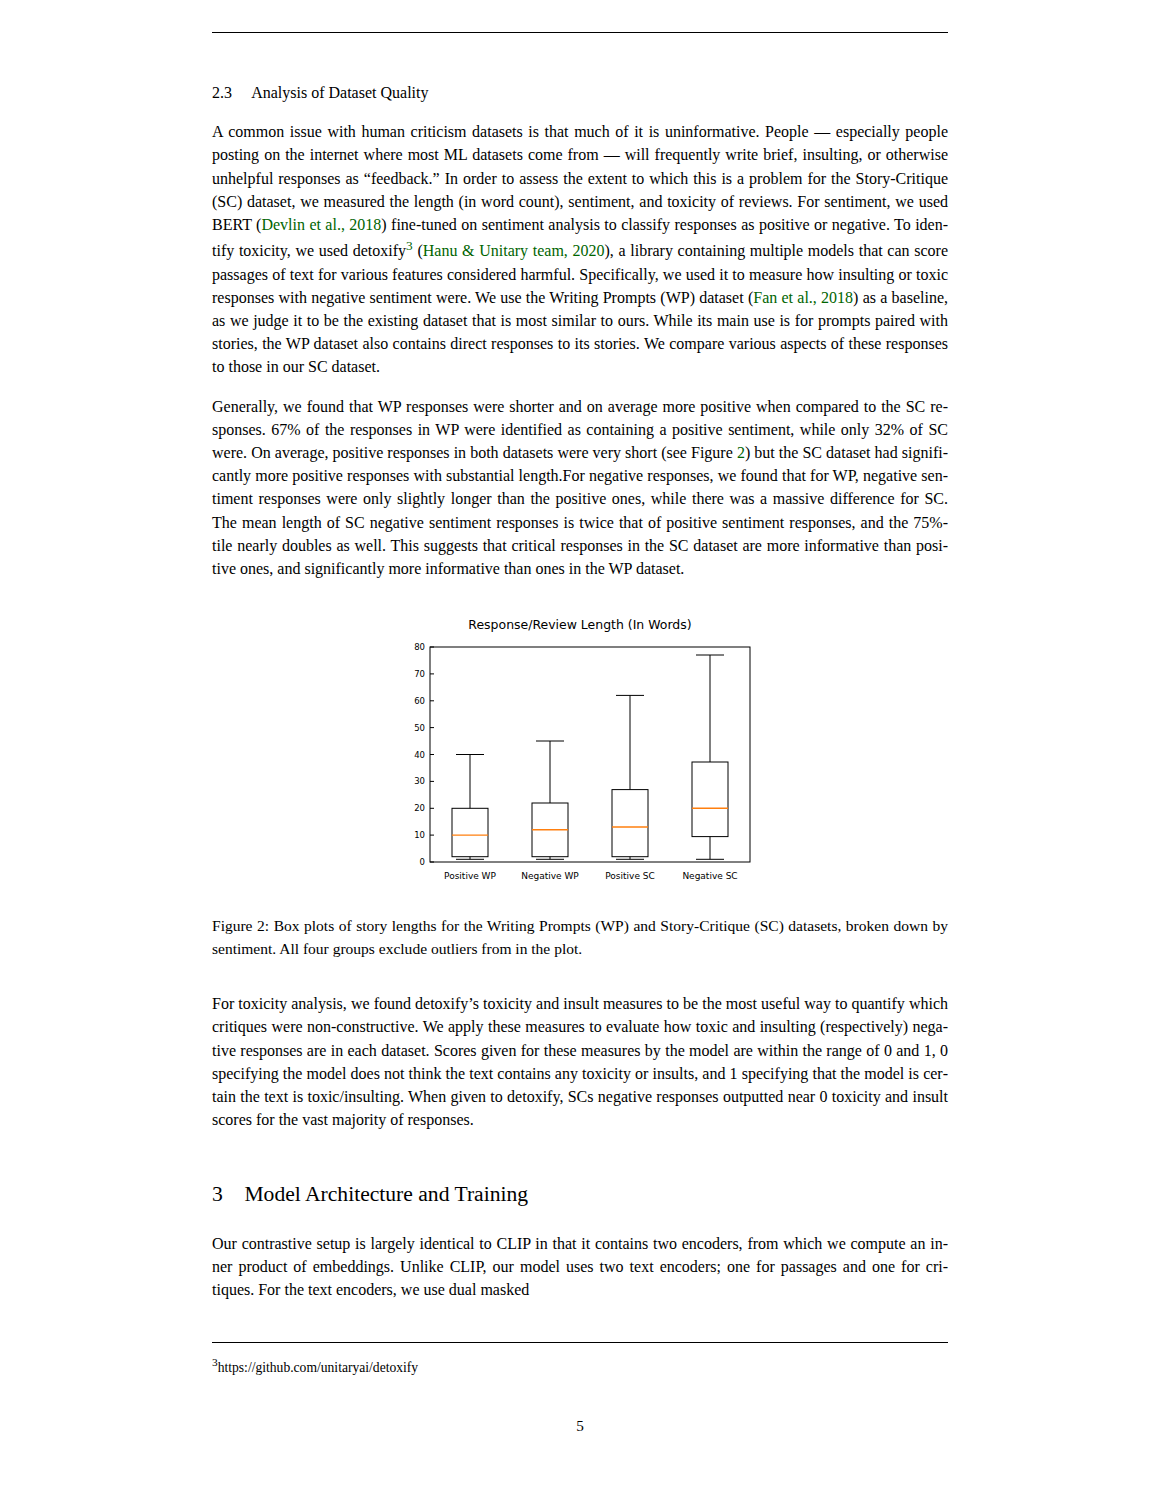2.3 Analysis of Dataset Quality
A common issue with human criticism datasets is that much of it is uninformative. People — especially people posting on the internet where most ML datasets come from — will frequently write brief, insulting, or otherwise unhelpful responses as “feedback.” In order to assess the extent to which this is a problem for the Story-Critique (SC) dataset, we measured the length (in word count), sentiment, and toxicity of reviews. For sentiment, we used BERT (Devlin et al., 2018) fine-tuned on sentiment analysis to classify responses as positive or negative. To identify toxicity, we used detoxify3 (Hanu & Unitary team, 2020), a library containing multiple models that can score passages of text for various features considered harmful. Specifically, we used it to measure how insulting or toxic responses with negative sentiment were. We use the Writing Prompts (WP) dataset (Fan et al., 2018) as a baseline, as we judge it to be the existing dataset that is most similar to ours. While its main use is for prompts paired with stories, the WP dataset also contains direct responses to its stories. We compare various aspects of these responses to those in our SC dataset.
Generally, we found that WP responses were shorter and on average more positive when compared to the SC responses. 67% of the responses in WP were identified as containing a positive sentiment, while only 32% of SC were. On average, positive responses in both datasets were very short (see Figure 2) but the SC dataset had significantly more positive responses with substantial length.For negative responses, we found that for WP, negative sentiment responses were only slightly longer than the positive ones, while there was a massive difference for SC. The mean length of SC negative sentiment responses is twice that of positive sentiment responses, and the 75%-tile nearly doubles as well. This suggests that critical responses in the SC dataset are more informative than positive ones, and significantly more informative than ones in the WP dataset.
Response/Review Length (In Words)
0 10 20 30 40 50 60 70 80 Box 1: Positive WP center x=80 Positive WP Negative WP Positive SC Negative SC
Figure 2: Box plots of story lengths for the Writing Prompts (WP) and Story-Critique (SC) datasets, broken down by sentiment. All four groups exclude outliers from in the plot.
For toxicity analysis, we found detoxify’s toxicity and insult measures to be the most useful way to quantify which critiques were non-constructive. We apply these measures to evaluate how toxic and insulting (respectively) negative responses are in each dataset. Scores given for these measures by the model are within the range of 0 and 1, 0 specifying the model does not think the text contains any toxicity or insults, and 1 specifying that the model is certain the text is toxic/insulting. When given to detoxify, SCs negative responses outputted near 0 toxicity and insult scores for the vast majority of responses.
3 Model Architecture and Training
Our contrastive setup is largely identical to CLIP in that it contains two encoders, from which we compute an inner product of embeddings. Unlike CLIP, our model uses two text encoders; one for passages and one for critiques. For the text encoders, we use dual masked
3https://github.com/unitaryai/detoxify
5